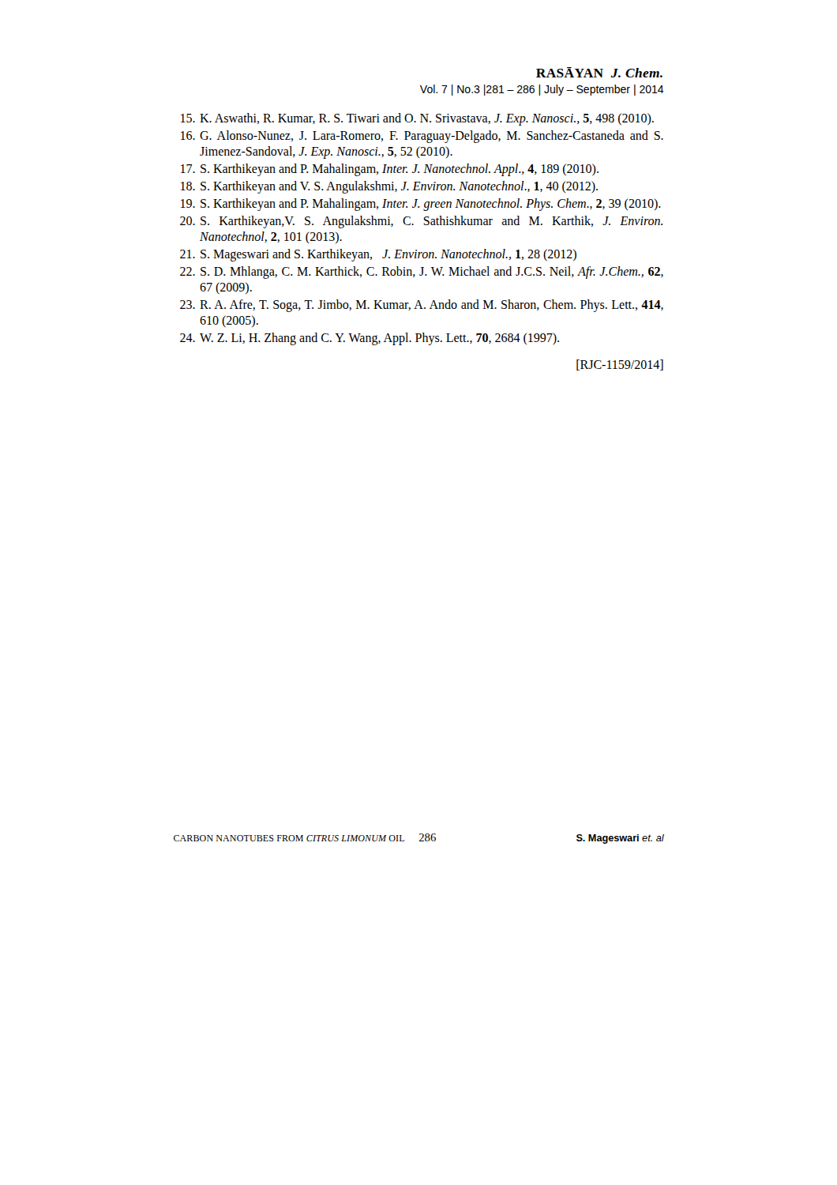RASĀYAN J. Chem.
Vol. 7 | No.3 |281 – 286 | July – September | 2014
15 K. Aswathi, R. Kumar, R. S. Tiwari and O. N. Srivastava, J. Exp. Nanosci., 5, 498 (2010).
16 G. Alonso-Nunez, J. Lara-Romero, F. Paraguay-Delgado, M. Sanchez-Castaneda and S. Jimenez-Sandoval, J. Exp. Nanosci., 5, 52 (2010).
17 S. Karthikeyan and P. Mahalingam, Inter. J. Nanotechnol. Appl., 4, 189 (2010).
18 S. Karthikeyan and V. S. Angulakshmi, J. Environ. Nanotechnol., 1, 40 (2012).
19 S. Karthikeyan and P. Mahalingam, Inter. J. green Nanotechnol. Phys. Chem., 2, 39 (2010).
20 S. Karthikeyan,V. S. Angulakshmi, C. Sathishkumar and M. Karthik, J. Environ. Nanotechnol, 2, 101 (2013).
21 S. Mageswari and S. Karthikeyan, J. Environ. Nanotechnol., 1, 28 (2012)
22 S. D. Mhlanga, C. M. Karthick, C. Robin, J. W. Michael and J.C.S. Neil, Afr. J.Chem., 62, 67 (2009).
23 R. A. Afre, T. Soga, T. Jimbo, M. Kumar, A. Ando and M. Sharon, Chem. Phys. Lett., 414, 610 (2005).
24 W. Z. Li, H. Zhang and C. Y. Wang, Appl. Phys. Lett., 70, 2684 (1997).
[RJC-1159/2014]
CARBON NANOTUBES FROM CITRUS LIMONUM OIL
286
S. Mageswari et. al